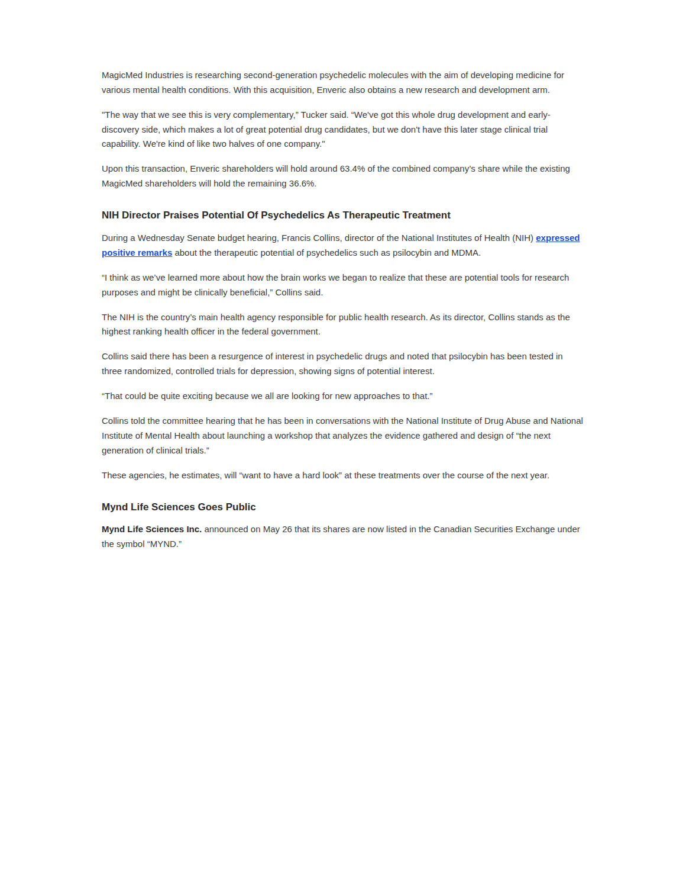MagicMed Industries is researching second-generation psychedelic molecules with the aim of developing medicine for various mental health conditions. With this acquisition, Enveric also obtains a new research and development arm.
"The way that we see this is very complementary,” Tucker said. “We've got this whole drug development and early-discovery side, which makes a lot of great potential drug candidates, but we don't have this later stage clinical trial capability. We're kind of like two halves of one company."
Upon this transaction, Enveric shareholders will hold around 63.4% of the combined company’s share while the existing MagicMed shareholders will hold the remaining 36.6%.
NIH Director Praises Potential Of Psychedelics As Therapeutic Treatment
During a Wednesday Senate budget hearing, Francis Collins, director of the National Institutes of Health (NIH) expressed positive remarks about the therapeutic potential of psychedelics such as psilocybin and MDMA.
“I think as we’ve learned more about how the brain works we began to realize that these are potential tools for research purposes and might be clinically beneficial,” Collins said.
The NIH is the country’s main health agency responsible for public health research. As its director, Collins stands as the highest ranking health officer in the federal government.
Collins said there has been a resurgence of interest in psychedelic drugs and noted that psilocybin has been tested in three randomized, controlled trials for depression, showing signs of potential interest.
“That could be quite exciting because we all are looking for new approaches to that.”
Collins told the committee hearing that he has been in conversations with the National Institute of Drug Abuse and National Institute of Mental Health about launching a workshop that analyzes the evidence gathered and design of “the next generation of clinical trials.”
These agencies, he estimates, will “want to have a hard look” at these treatments over the course of the next year.
Mynd Life Sciences Goes Public
Mynd Life Sciences Inc. announced on May 26 that its shares are now listed in the Canadian Securities Exchange under the symbol “MYND.”